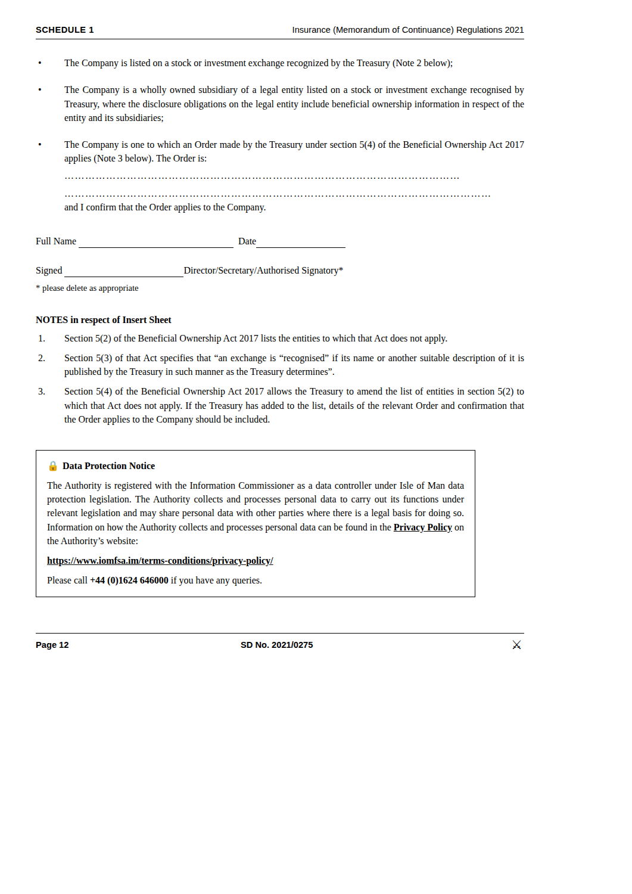SCHEDULE 1 Insurance (Memorandum of Continuance) Regulations 2021
The Company is listed on a stock or investment exchange recognized by the Treasury (Note 2 below);
The Company is a wholly owned subsidiary of a legal entity listed on a stock or investment exchange recognised by Treasury, where the disclosure obligations on the legal entity include beneficial ownership information in respect of the entity and its subsidiaries;
The Company is one to which an Order made by the Treasury under section 5(4) of the Beneficial Ownership Act 2017 applies (Note 3 below). The Order is: …………………………………………………………………………………………………… …………………………………………………………………………………………………………… and I confirm that the Order applies to the Company.
Full Name Date
Signed Director/Secretary/Authorised Signatory*
* please delete as appropriate
NOTES in respect of Insert Sheet
Section 5(2) of the Beneficial Ownership Act 2017 lists the entities to which that Act does not apply.
Section 5(3) of that Act specifies that “an exchange is “recognised” if its name or another suitable description of it is published by the Treasury in such manner as the Treasury determines”.
Section 5(4) of the Beneficial Ownership Act 2017 allows the Treasury to amend the list of entities in section 5(2) to which that Act does not apply. If the Treasury has added to the list, details of the relevant Order and confirmation that the Order applies to the Company should be included.
🔒Data Protection Notice
The Authority is registered with the Information Commissioner as a data controller under Isle of Man data protection legislation. The Authority collects and processes personal data to carry out its functions under relevant legislation and may share personal data with other parties where there is a legal basis for doing so. Information on how the Authority collects and processes personal data can be found in the Privacy Policy on the Authority’s website:
https://www.iomfsa.im/terms-conditions/privacy-policy/
Please call +44 (0)1624 646000 if you have any queries.
Page 12 SD No. 2021/0275 ⚔